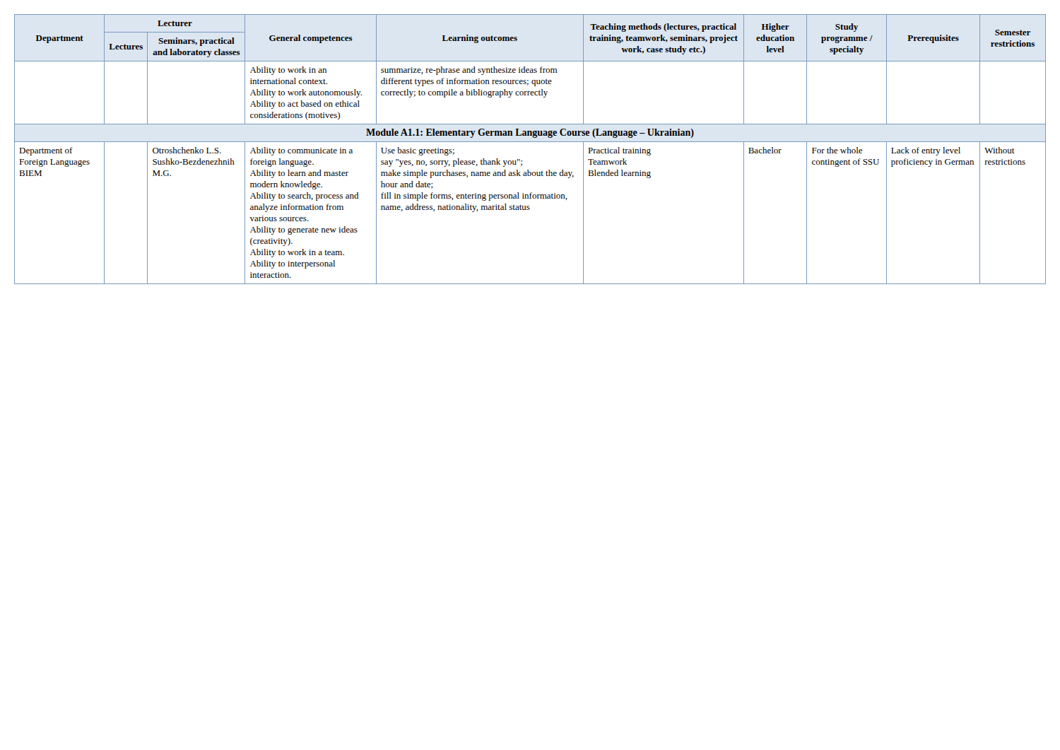| Department | Lecturer | General competences | Learning outcomes | Teaching methods (lectures, practical training, teamwork, seminars, project work, case study etc.) | Higher education level | Study programme / specialty | Prerequisites | Semester restrictions |
| --- | --- | --- | --- | --- | --- | --- | --- | --- |
| Lectures | Seminars, practical and laboratory classes |
| | | | Ability to work in an international context. Ability to work autonomously. Ability to act based on ethical considerations (motives) | summarize, re-phrase and synthesize ideas from different types of information resources; quote correctly; to compile a bibliography correctly | | | | | |
| Module A1.1: Elementary German Language Course (Language – Ukrainian) |
| Department of Foreign Languages BIEM | | Otroshchenko L.S. Sushko-Bezdenezhnih M.G. | Ability to communicate in a foreign language. Ability to learn and master modern knowledge. Ability to search, process and analyze information from various sources. Ability to generate new ideas (creativity). Ability to work in a team. Ability to interpersonal interaction. | Use basic greetings; say "yes, no, sorry, please, thank you"; make simple purchases, name and ask about the day, hour and date; fill in simple forms, entering personal information, name, address, nationality, marital status | Practical training Teamwork Blended learning | Bachelor | For the whole contingent of SSU | Lack of entry level proficiency in German | Without restrictions |